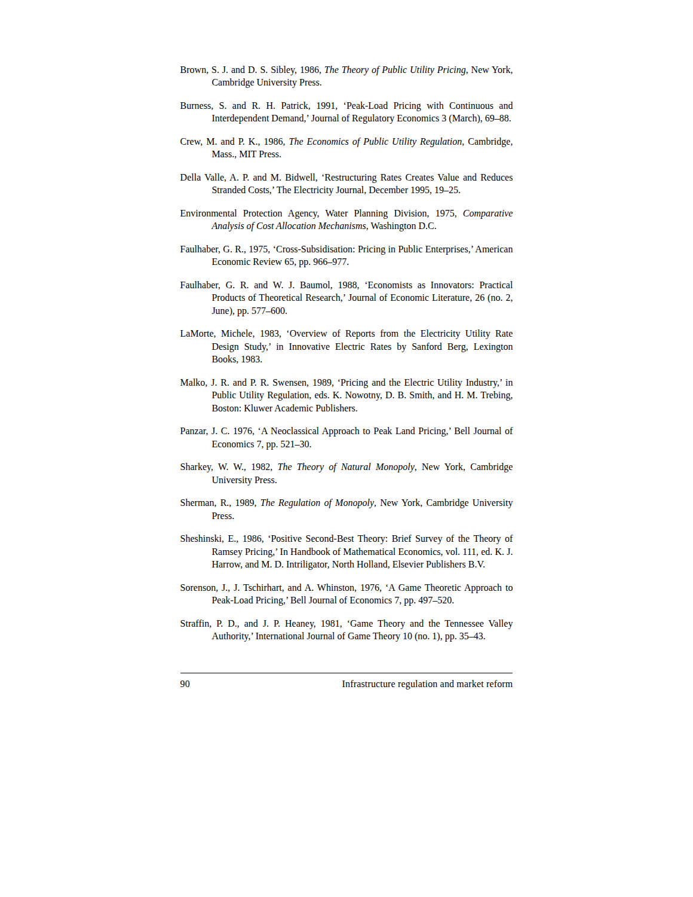Brown, S. J. and D. S. Sibley, 1986, The Theory of Public Utility Pricing, New York, Cambridge University Press.
Burness, S. and R. H. Patrick, 1991, ‘Peak-Load Pricing with Continuous and Interdependent Demand,’ Journal of Regulatory Economics 3 (March), 69–88.
Crew, M. and P. K., 1986, The Economics of Public Utility Regulation, Cambridge, Mass., MIT Press.
Della Valle, A. P. and M. Bidwell, ‘Restructuring Rates Creates Value and Reduces Stranded Costs,’ The Electricity Journal, December 1995, 19–25.
Environmental Protection Agency, Water Planning Division, 1975, Comparative Analysis of Cost Allocation Mechanisms, Washington D.C.
Faulhaber, G. R., 1975, ‘Cross-Subsidisation: Pricing in Public Enterprises,’ American Economic Review 65, pp. 966–977.
Faulhaber, G. R. and W. J. Baumol, 1988, ‘Economists as Innovators: Practical Products of Theoretical Research,’ Journal of Economic Literature, 26 (no. 2, June), pp. 577–600.
LaMorte, Michele, 1983, ‘Overview of Reports from the Electricity Utility Rate Design Study,’ in Innovative Electric Rates by Sanford Berg, Lexington Books, 1983.
Malko, J. R. and P. R. Swensen, 1989, ‘Pricing and the Electric Utility Industry,’ in Public Utility Regulation, eds. K. Nowotny, D. B. Smith, and H. M. Trebing, Boston: Kluwer Academic Publishers.
Panzar, J. C. 1976, ‘A Neoclassical Approach to Peak Land Pricing,’ Bell Journal of Economics 7, pp. 521–30.
Sharkey, W. W., 1982, The Theory of Natural Monopoly, New York, Cambridge University Press.
Sherman, R., 1989, The Regulation of Monopoly, New York, Cambridge University Press.
Sheshinski, E., 1986, ‘Positive Second-Best Theory: Brief Survey of the Theory of Ramsey Pricing,’ In Handbook of Mathematical Economics, vol. 111, ed. K. J. Harrow, and M. D. Intriligator, North Holland, Elsevier Publishers B.V.
Sorenson, J., J. Tschirhart, and A. Whinston, 1976, ‘A Game Theoretic Approach to Peak-Load Pricing,’ Bell Journal of Economics 7, pp. 497–520.
Straffin, P. D., and J. P. Heaney, 1981, ‘Game Theory and the Tennessee Valley Authority,’ International Journal of Game Theory 10 (no. 1), pp. 35–43.
90 Infrastructure regulation and market reform